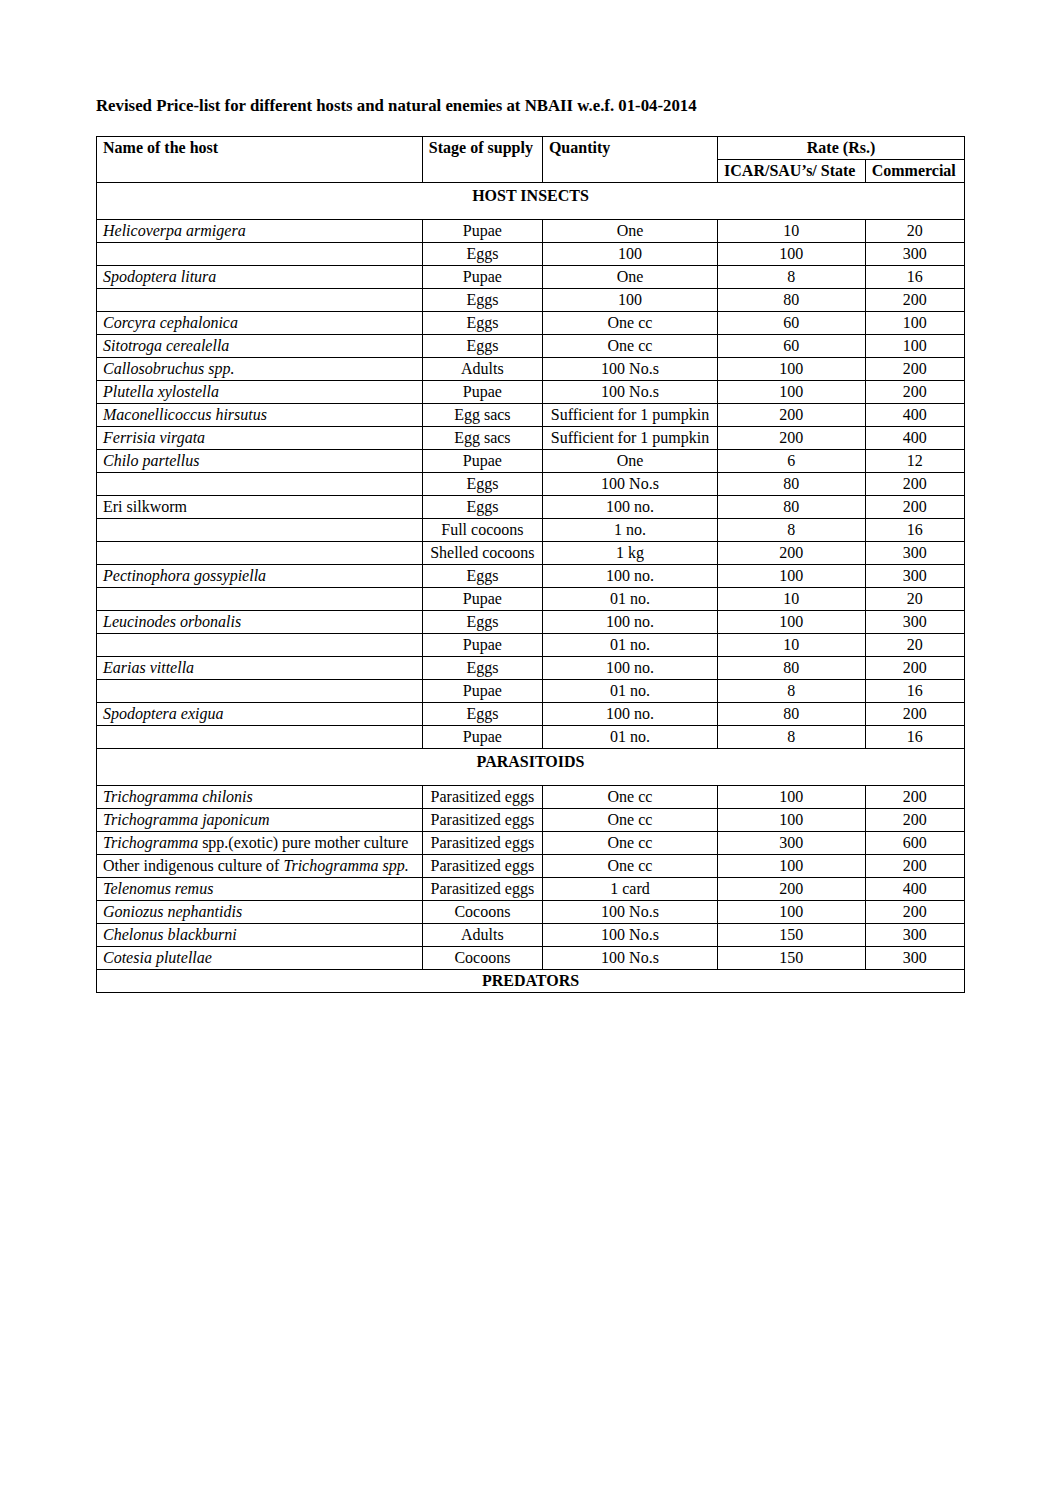Revised Price-list for different hosts and natural enemies at NBAII w.e.f. 01-04-2014
| Name of the host | Stage of supply | Quantity | Rate (Rs.) |
| --- | --- | --- | --- |
| ICAR/SAU’s/ State | Commercial |
| HOST INSECTS |
| Helicoverpa armigera | Pupae | One | 10 | 20 |
| | Eggs | 100 | 100 | 300 |
| Spodoptera litura | Pupae | One | 8 | 16 |
| | Eggs | 100 | 80 | 200 |
| Corcyra cephalonica | Eggs | One cc | 60 | 100 |
| Sitotroga cerealella | Eggs | One cc | 60 | 100 |
| Callosobruchus spp. | Adults | 100 No.s | 100 | 200 |
| Plutella xylostella | Pupae | 100 No.s | 100 | 200 |
| Maconellicoccus hirsutus | Egg sacs | Sufficient for 1 pumpkin | 200 | 400 |
| Ferrisia virgata | Egg sacs | Sufficient for 1 pumpkin | 200 | 400 |
| Chilo partellus | Pupae | One | 6 | 12 |
| | Eggs | 100 No.s | 80 | 200 |
| Eri silkworm | Eggs | 100 no. | 80 | 200 |
| | Full cocoons | 1 no. | 8 | 16 |
| | Shelled cocoons | 1 kg | 200 | 300 |
| Pectinophora gossypiella | Eggs | 100 no. | 100 | 300 |
| | Pupae | 01 no. | 10 | 20 |
| Leucinodes orbonalis | Eggs | 100 no. | 100 | 300 |
| | Pupae | 01 no. | 10 | 20 |
| Earias vittella | Eggs | 100 no. | 80 | 200 |
| | Pupae | 01 no. | 8 | 16 |
| Spodoptera exigua | Eggs | 100 no. | 80 | 200 |
| | Pupae | 01 no. | 8 | 16 |
| PARASITOIDS |
| Trichogramma chilonis | Parasitized eggs | One cc | 100 | 200 |
| Trichogramma japonicum | Parasitized eggs | One cc | 100 | 200 |
| Trichogramma spp.(exotic) pure mother culture | Parasitized eggs | One cc | 300 | 600 |
| Other indigenous culture of Trichogramma spp. | Parasitized eggs | One cc | 100 | 200 |
| Telenomus remus | Parasitized eggs | 1 card | 200 | 400 |
| Goniozus nephantidis | Cocoons | 100 No.s | 100 | 200 |
| Chelonus blackburni | Adults | 100 No.s | 150 | 300 |
| Cotesia plutellae | Cocoons | 100 No.s | 150 | 300 |
| PREDATORS |